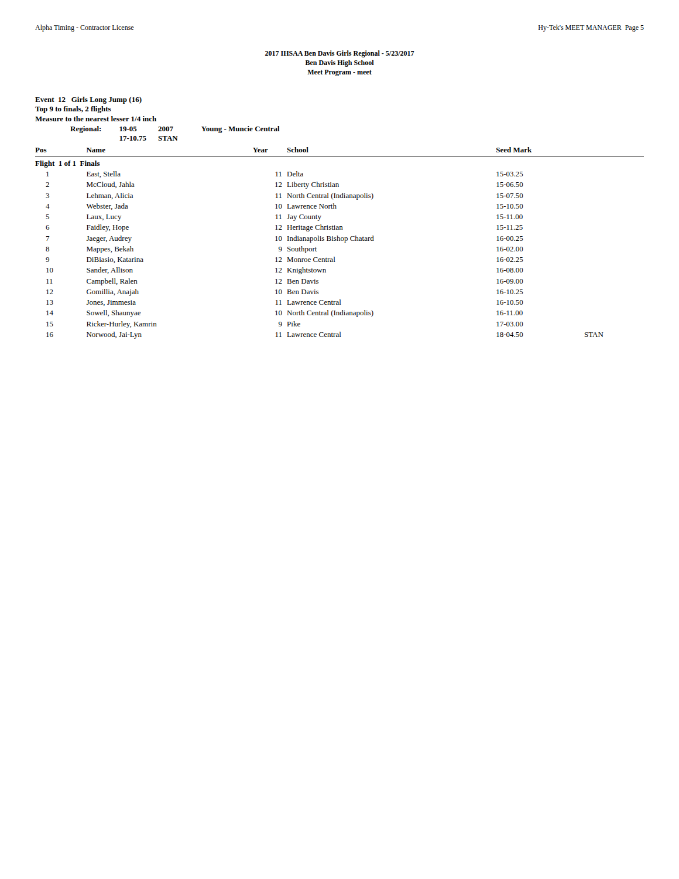Alpha Timing - Contractor License
Hy-Tek's MEET MANAGER Page 5
2017 IHSAA Ben Davis Girls Regional - 5/23/2017
Ben Davis High School
Meet Program - meet
Event 12 Girls Long Jump (16)
Top 9 to finals, 2 flights
Measure to the nearest lesser 1/4 inch
| Regional: | 19-05 | 2007 | Young - Muncie Central |
| | 17-10.75 | STAN | |
| Pos | Name | Year | School | Seed Mark | |
| --- | --- | --- | --- | --- | --- |
| Flight 1 of 1 Finals |
| 1 | East, Stella | 11 | Delta | 15-03.25 | |
| 2 | McCloud, Jahla | 12 | Liberty Christian | 15-06.50 | |
| 3 | Lehman, Alicia | 11 | North Central (Indianapolis) | 15-07.50 | |
| 4 | Webster, Jada | 10 | Lawrence North | 15-10.50 | |
| 5 | Laux, Lucy | 11 | Jay County | 15-11.00 | |
| 6 | Faidley, Hope | 12 | Heritage Christian | 15-11.25 | |
| 7 | Jaeger, Audrey | 10 | Indianapolis Bishop Chatard | 16-00.25 | |
| 8 | Mappes, Bekah | 9 | Southport | 16-02.00 | |
| 9 | DiBiasio, Katarina | 12 | Monroe Central | 16-02.25 | |
| 10 | Sander, Allison | 12 | Knightstown | 16-08.00 | |
| 11 | Campbell, Ralen | 12 | Ben Davis | 16-09.00 | |
| 12 | Gomillia, Anajah | 10 | Ben Davis | 16-10.25 | |
| 13 | Jones, Jimmesia | 11 | Lawrence Central | 16-10.50 | |
| 14 | Sowell, Shaunyae | 10 | North Central (Indianapolis) | 16-11.00 | |
| 15 | Ricker-Hurley, Kamrin | 9 | Pike | 17-03.00 | |
| 16 | Norwood, Jai-Lyn | 11 | Lawrence Central | 18-04.50 | STAN |